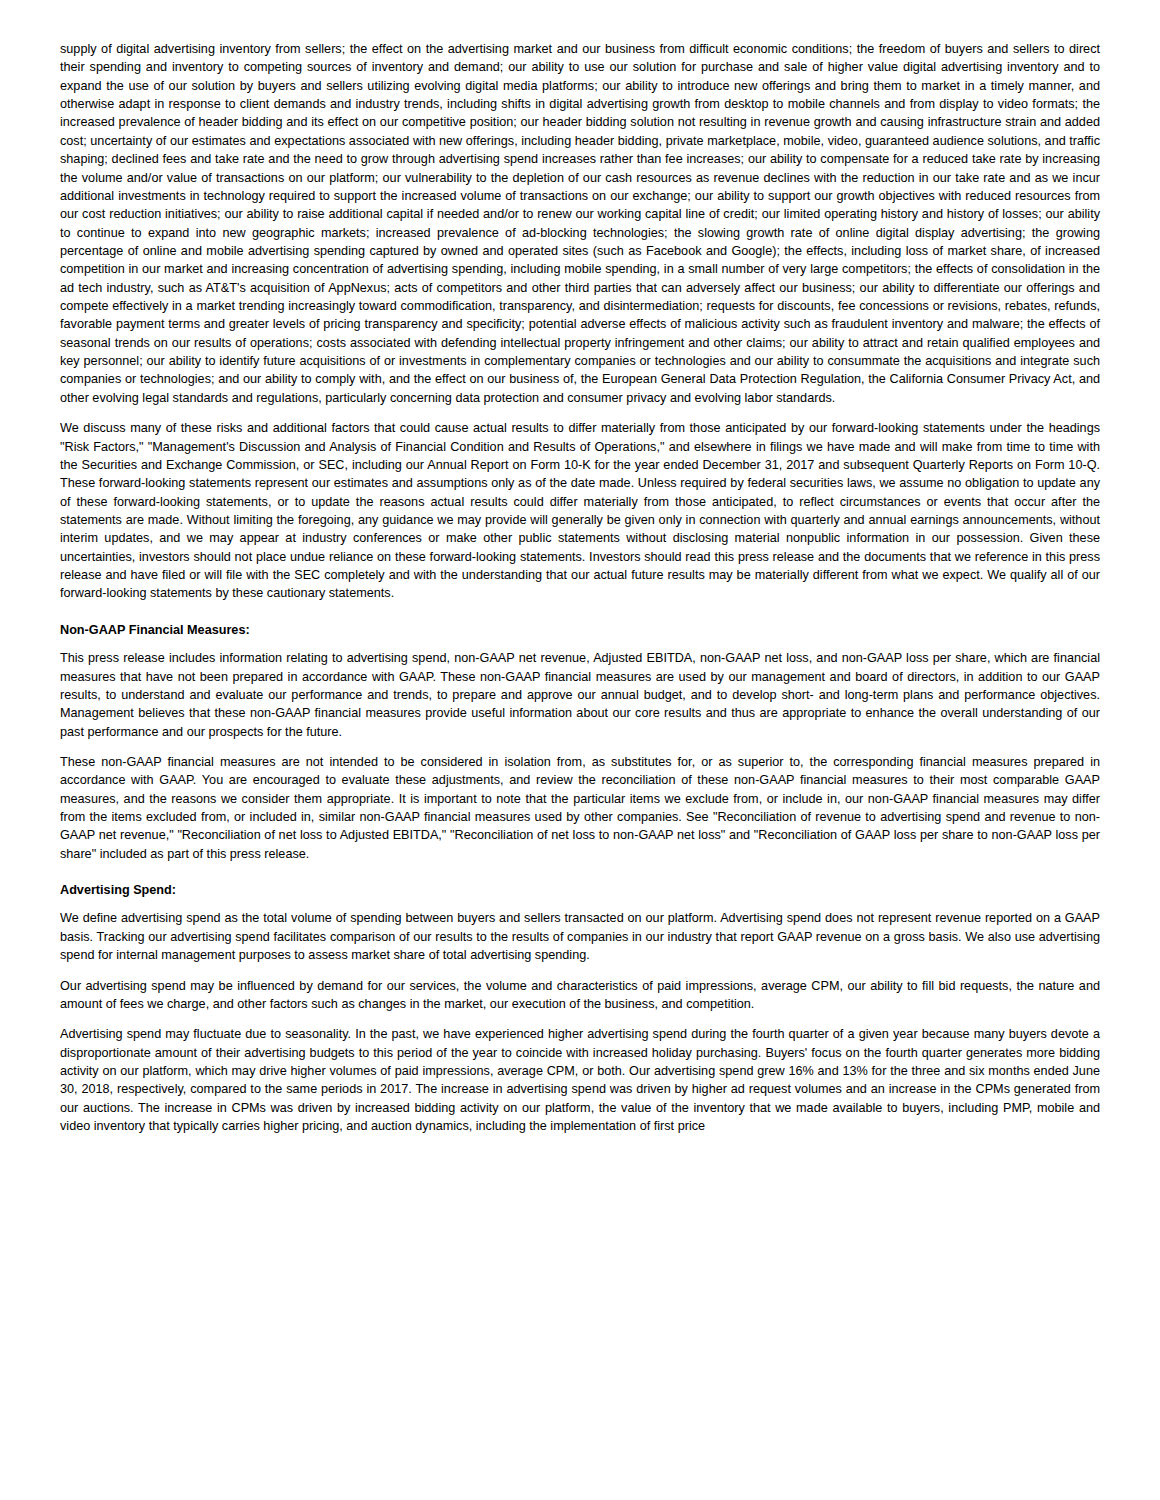supply of digital advertising inventory from sellers; the effect on the advertising market and our business from difficult economic conditions; the freedom of buyers and sellers to direct their spending and inventory to competing sources of inventory and demand; our ability to use our solution for purchase and sale of higher value digital advertising inventory and to expand the use of our solution by buyers and sellers utilizing evolving digital media platforms; our ability to introduce new offerings and bring them to market in a timely manner, and otherwise adapt in response to client demands and industry trends, including shifts in digital advertising growth from desktop to mobile channels and from display to video formats; the increased prevalence of header bidding and its effect on our competitive position; our header bidding solution not resulting in revenue growth and causing infrastructure strain and added cost; uncertainty of our estimates and expectations associated with new offerings, including header bidding, private marketplace, mobile, video, guaranteed audience solutions, and traffic shaping; declined fees and take rate and the need to grow through advertising spend increases rather than fee increases; our ability to compensate for a reduced take rate by increasing the volume and/or value of transactions on our platform; our vulnerability to the depletion of our cash resources as revenue declines with the reduction in our take rate and as we incur additional investments in technology required to support the increased volume of transactions on our exchange; our ability to support our growth objectives with reduced resources from our cost reduction initiatives; our ability to raise additional capital if needed and/or to renew our working capital line of credit; our limited operating history and history of losses; our ability to continue to expand into new geographic markets; increased prevalence of ad-blocking technologies; the slowing growth rate of online digital display advertising; the growing percentage of online and mobile advertising spending captured by owned and operated sites (such as Facebook and Google); the effects, including loss of market share, of increased competition in our market and increasing concentration of advertising spending, including mobile spending, in a small number of very large competitors; the effects of consolidation in the ad tech industry, such as AT&T's acquisition of AppNexus; acts of competitors and other third parties that can adversely affect our business; our ability to differentiate our offerings and compete effectively in a market trending increasingly toward commodification, transparency, and disintermediation; requests for discounts, fee concessions or revisions, rebates, refunds, favorable payment terms and greater levels of pricing transparency and specificity; potential adverse effects of malicious activity such as fraudulent inventory and malware; the effects of seasonal trends on our results of operations; costs associated with defending intellectual property infringement and other claims; our ability to attract and retain qualified employees and key personnel; our ability to identify future acquisitions of or investments in complementary companies or technologies and our ability to consummate the acquisitions and integrate such companies or technologies; and our ability to comply with, and the effect on our business of, the European General Data Protection Regulation, the California Consumer Privacy Act, and other evolving legal standards and regulations, particularly concerning data protection and consumer privacy and evolving labor standards.
We discuss many of these risks and additional factors that could cause actual results to differ materially from those anticipated by our forward-looking statements under the headings "Risk Factors," "Management's Discussion and Analysis of Financial Condition and Results of Operations," and elsewhere in filings we have made and will make from time to time with the Securities and Exchange Commission, or SEC, including our Annual Report on Form 10-K for the year ended December 31, 2017 and subsequent Quarterly Reports on Form 10-Q. These forward-looking statements represent our estimates and assumptions only as of the date made. Unless required by federal securities laws, we assume no obligation to update any of these forward-looking statements, or to update the reasons actual results could differ materially from those anticipated, to reflect circumstances or events that occur after the statements are made. Without limiting the foregoing, any guidance we may provide will generally be given only in connection with quarterly and annual earnings announcements, without interim updates, and we may appear at industry conferences or make other public statements without disclosing material nonpublic information in our possession. Given these uncertainties, investors should not place undue reliance on these forward-looking statements. Investors should read this press release and the documents that we reference in this press release and have filed or will file with the SEC completely and with the understanding that our actual future results may be materially different from what we expect. We qualify all of our forward-looking statements by these cautionary statements.
Non-GAAP Financial Measures:
This press release includes information relating to advertising spend, non-GAAP net revenue, Adjusted EBITDA, non-GAAP net loss, and non-GAAP loss per share, which are financial measures that have not been prepared in accordance with GAAP. These non-GAAP financial measures are used by our management and board of directors, in addition to our GAAP results, to understand and evaluate our performance and trends, to prepare and approve our annual budget, and to develop short- and long-term plans and performance objectives. Management believes that these non-GAAP financial measures provide useful information about our core results and thus are appropriate to enhance the overall understanding of our past performance and our prospects for the future.
These non-GAAP financial measures are not intended to be considered in isolation from, as substitutes for, or as superior to, the corresponding financial measures prepared in accordance with GAAP. You are encouraged to evaluate these adjustments, and review the reconciliation of these non-GAAP financial measures to their most comparable GAAP measures, and the reasons we consider them appropriate. It is important to note that the particular items we exclude from, or include in, our non-GAAP financial measures may differ from the items excluded from, or included in, similar non-GAAP financial measures used by other companies. See "Reconciliation of revenue to advertising spend and revenue to non-GAAP net revenue," "Reconciliation of net loss to Adjusted EBITDA," "Reconciliation of net loss to non-GAAP net loss" and "Reconciliation of GAAP loss per share to non-GAAP loss per share" included as part of this press release.
Advertising Spend:
We define advertising spend as the total volume of spending between buyers and sellers transacted on our platform. Advertising spend does not represent revenue reported on a GAAP basis. Tracking our advertising spend facilitates comparison of our results to the results of companies in our industry that report GAAP revenue on a gross basis. We also use advertising spend for internal management purposes to assess market share of total advertising spending.
Our advertising spend may be influenced by demand for our services, the volume and characteristics of paid impressions, average CPM, our ability to fill bid requests, the nature and amount of fees we charge, and other factors such as changes in the market, our execution of the business, and competition.
Advertising spend may fluctuate due to seasonality. In the past, we have experienced higher advertising spend during the fourth quarter of a given year because many buyers devote a disproportionate amount of their advertising budgets to this period of the year to coincide with increased holiday purchasing. Buyers' focus on the fourth quarter generates more bidding activity on our platform, which may drive higher volumes of paid impressions, average CPM, or both. Our advertising spend grew 16% and 13% for the three and six months ended June 30, 2018, respectively, compared to the same periods in 2017. The increase in advertising spend was driven by higher ad request volumes and an increase in the CPMs generated from our auctions. The increase in CPMs was driven by increased bidding activity on our platform, the value of the inventory that we made available to buyers, including PMP, mobile and video inventory that typically carries higher pricing, and auction dynamics, including the implementation of first price